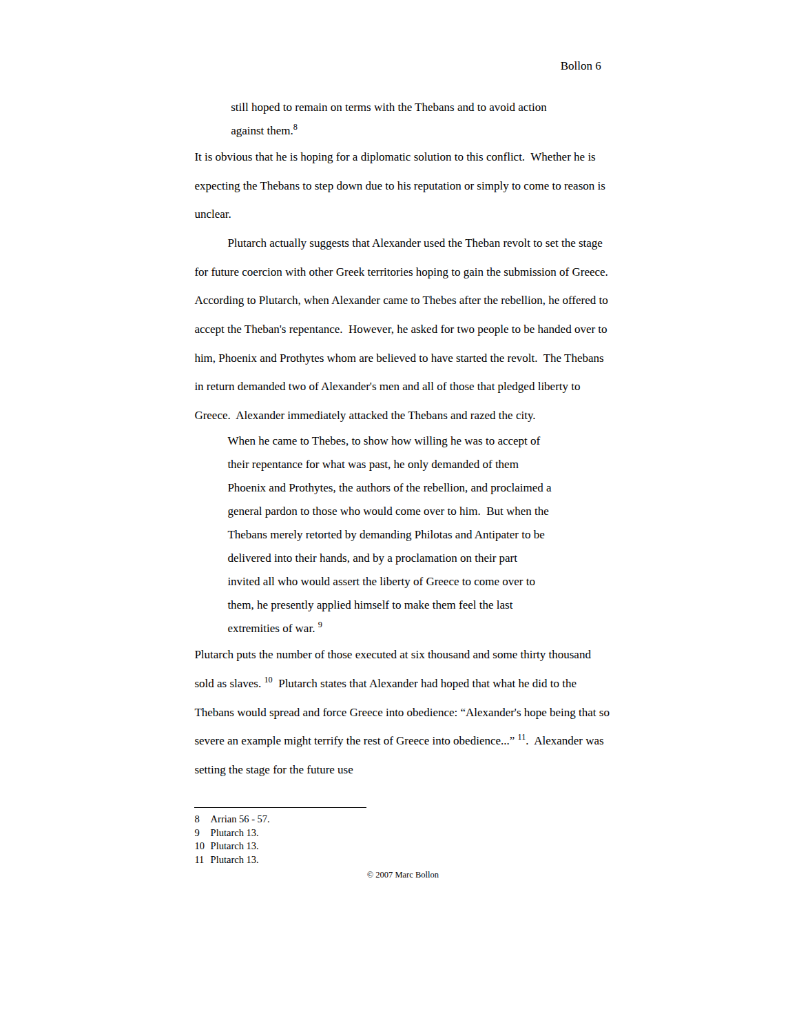Bollon 6
still hoped to remain on terms with the Thebans and to avoid action against them.8
It is obvious that he is hoping for a diplomatic solution to this conflict. Whether he is expecting the Thebans to step down due to his reputation or simply to come to reason is unclear.
Plutarch actually suggests that Alexander used the Theban revolt to set the stage for future coercion with other Greek territories hoping to gain the submission of Greece. According to Plutarch, when Alexander came to Thebes after the rebellion, he offered to accept the Theban's repentance. However, he asked for two people to be handed over to him, Phoenix and Prothytes whom are believed to have started the revolt. The Thebans in return demanded two of Alexander's men and all of those that pledged liberty to Greece. Alexander immediately attacked the Thebans and razed the city.
When he came to Thebes, to show how willing he was to accept of their repentance for what was past, he only demanded of them Phoenix and Prothytes, the authors of the rebellion, and proclaimed a general pardon to those who would come over to him. But when the Thebans merely retorted by demanding Philotas and Antipater to be delivered into their hands, and by a proclamation on their part invited all who would assert the liberty of Greece to come over to them, he presently applied himself to make them feel the last extremities of war. 9
Plutarch puts the number of those executed at six thousand and some thirty thousand sold as slaves. 10 Plutarch states that Alexander had hoped that what he did to the Thebans would spread and force Greece into obedience: “Alexander's hope being that so severe an example might terrify the rest of Greece into obedience...” 11. Alexander was setting the stage for the future use
8 Arrian 56 - 57.
9 Plutarch 13.
10 Plutarch 13.
11 Plutarch 13.
© 2007 Marc Bollon